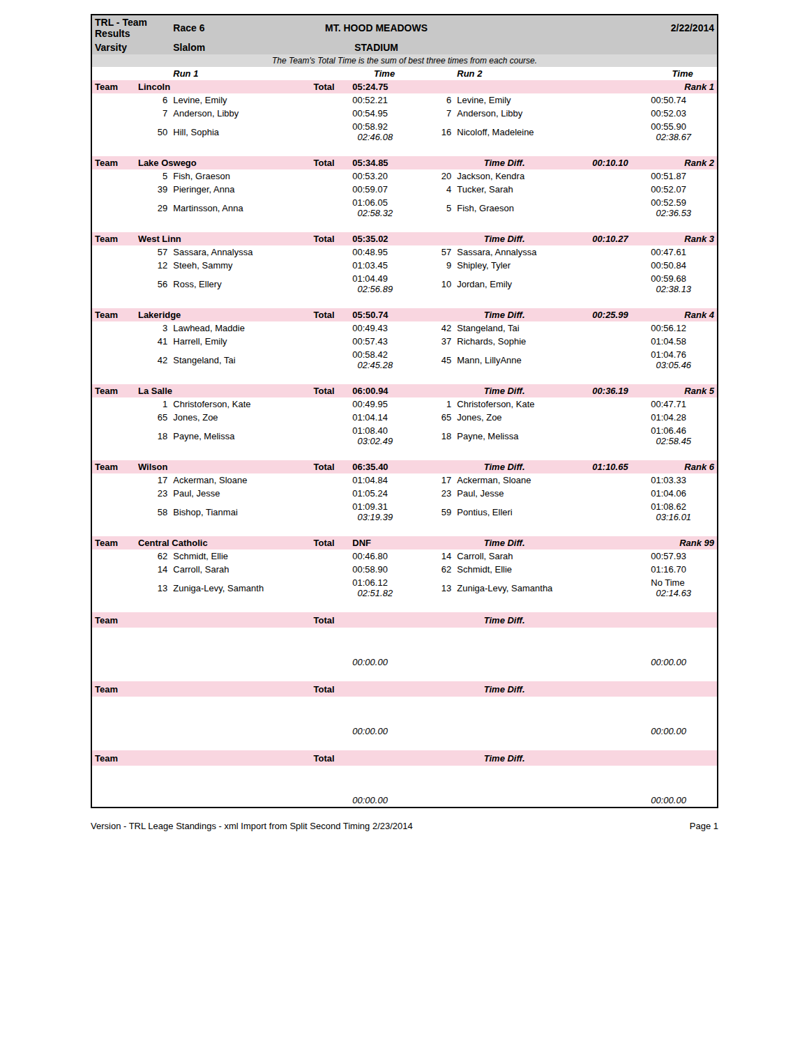| TRL - Team Results | Race 6 | MT. HOOD MEADOWS | | 2/22/2014 |
| Varsity | Slalom | STADIUM | | |
| The Team's Total Time is the sum of best three times from each course. |
| | Run 1 | | Time | | Run 2 | | Time |
| Team | Lincoln | Total | 05:24.75 | | Rank 1 |
| | 6 | Levine, Emily | | 00:52.21 | 6 | Levine, Emily | | 00:50.74 |
| | 7 | Anderson, Libby | | 00:54.95 | 7 | Anderson, Libby | | 00:52.03 |
| | 50 | Hill, Sophia | | 00:58.92 02:46.08 | 16 | Nicoloff, Madeleine | | 00:55.90 02:38.67 |
| Team | Lake Oswego | Total | 05:34.85 | Time Diff. | 00:10.10 | Rank 2 |
| | 5 | Fish, Graeson | | 00:53.20 | 20 | Jackson, Kendra | | 00:51.87 |
| | 39 | Pieringer, Anna | | 00:59.07 | 4 | Tucker, Sarah | | 00:52.07 |
| | 29 | Martinsson, Anna | | 01:06.05 02:58.32 | 5 | Fish, Graeson | | 00:52.59 02:36.53 |
| Team | West Linn | Total | 05:35.02 | Time Diff. | 00:10.27 | Rank 3 |
| | 57 | Sassara, Annalyssa | | 00:48.95 | 57 | Sassara, Annalyssa | | 00:47.61 |
| | 12 | Steeh, Sammy | | 01:03.45 | 9 | Shipley, Tyler | | 00:50.84 |
| | 56 | Ross, Ellery | | 01:04.49 02:56.89 | 10 | Jordan, Emily | | 00:59.68 02:38.13 |
| Team | Lakeridge | Total | 05:50.74 | Time Diff. | 00:25.99 | Rank 4 |
| | 3 | Lawhead, Maddie | | 00:49.43 | 42 | Stangeland, Tai | | 00:56.12 |
| | 41 | Harrell, Emily | | 00:57.43 | 37 | Richards, Sophie | | 01:04.58 |
| | 42 | Stangeland, Tai | | 00:58.42 02:45.28 | 45 | Mann, LillyAnne | | 01:04.76 03:05.46 |
| Team | La Salle | Total | 06:00.94 | Time Diff. | 00:36.19 | Rank 5 |
| | 1 | Christoferson, Kate | | 00:49.95 | 1 | Christoferson, Kate | | 00:47.71 |
| | 65 | Jones, Zoe | | 01:04.14 | 65 | Jones, Zoe | | 01:04.28 |
| | 18 | Payne, Melissa | | 01:08.40 03:02.49 | 18 | Payne, Melissa | | 01:06.46 02:58.45 |
| Team | Wilson | Total | 06:35.40 | Time Diff. | 01:10.65 | Rank 6 |
| | 17 | Ackerman, Sloane | | 01:04.84 | 17 | Ackerman, Sloane | | 01:03.33 |
| | 23 | Paul, Jesse | | 01:05.24 | 23 | Paul, Jesse | | 01:04.06 |
| | 58 | Bishop, Tianmai | | 01:09.31 03:19.39 | 59 | Pontius, Elleri | | 01:08.62 03:16.01 |
| Team | Central Catholic | Total | DNF | Time Diff. | | Rank 99 |
| | 62 | Schmidt, Ellie | | 00:46.80 | 14 | Carroll, Sarah | | 00:57.93 |
| | 14 | Carroll, Sarah | | 00:58.90 | 62 | Schmidt, Ellie | | 01:16.70 |
| | 13 | Zuniga-Levy, Samanth | | 01:06.12 02:51.82 | 13 | Zuniga-Levy, Samantha | | No Time 02:14.63 |
| Team | | Total | | Time Diff. | | |
| | 00:00.00 | | 00:00.00 |
| Team | | Total | | Time Diff. | | |
| | 00:00.00 | | 00:00.00 |
| Team | | Total | | Time Diff. | | |
| | 00:00.00 | | 00:00.00 |
Version - TRL Leage Standings - xml Import from Split Second Timing 2/23/2014
Page 1